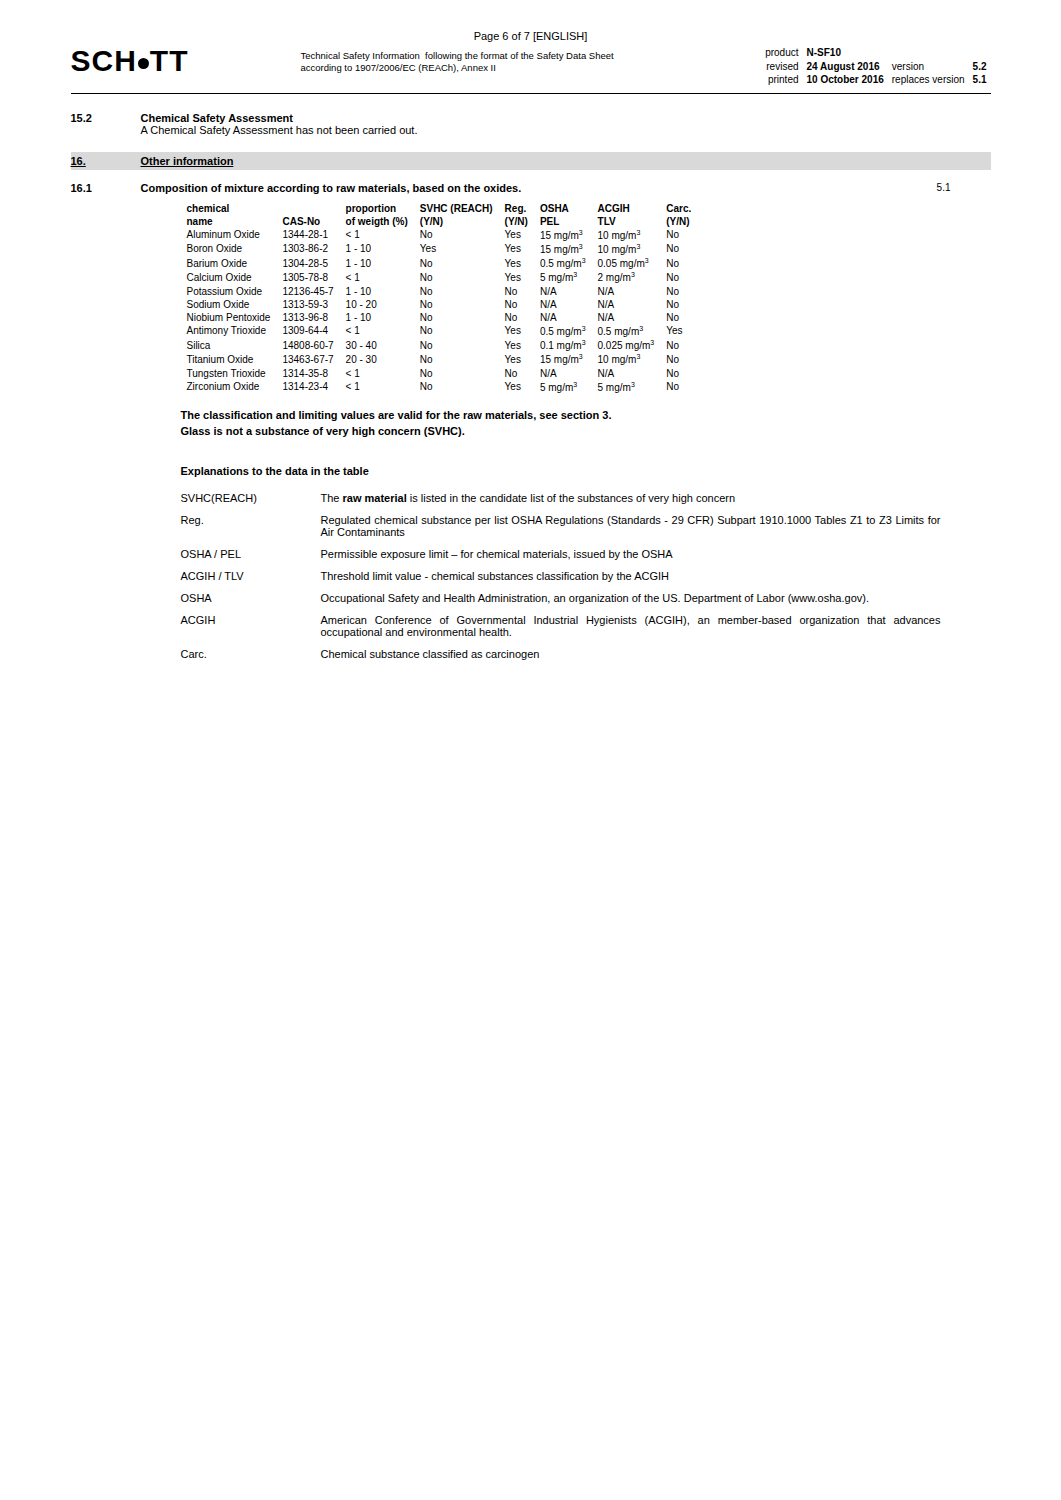Page 6 of 7 [ENGLISH]
SCH TT
Technical Safety Information following the format of the Safety Data Sheet
according to 1907/2006/EC (REACh), Annex II
| product | N-SF10 | | |
| revised | 24 August 2016 | version | 5.2 |
| printed | 10 October 2016 | replaces version | 5.1 |
15.2
Chemical Safety Assessment
A Chemical Safety Assessment has not been carried out.
16.
Other information
16.1
Composition of mixture according to raw materials, based on the oxides.
5.1
| chemical | | proportion | SVHC (REACH) | Reg. | OSHA | ACGIH | Carc. |
| --- | --- | --- | --- | --- | --- | --- | --- |
| name | CAS-No | of weigth (%) | (Y/N) | (Y/N) | PEL | TLV | (Y/N) |
| Aluminum Oxide | 1344-28-1 | < 1 | No | Yes | 15 mg/m 3 | 10 mg/m 3 | No |
| Boron Oxide | 1303-86-2 | 1 - 10 | Yes | Yes | 15 mg/m 3 | 10 mg/m 3 | No |
| Barium Oxide | 1304-28-5 | 1 - 10 | No | Yes | 0.5 mg/m 3 | 0.05 mg/m 3 | No |
| Calcium Oxide | 1305-78-8 | < 1 | No | Yes | 5 mg/m 3 | 2 mg/m 3 | No |
| Potassium Oxide | 12136-45-7 | 1 - 10 | No | No | N/A | N/A | No |
| Sodium Oxide | 1313-59-3 | 10 - 20 | No | No | N/A | N/A | No |
| Niobium Pentoxide | 1313-96-8 | 1 - 10 | No | No | N/A | N/A | No |
| Antimony Trioxide | 1309-64-4 | < 1 | No | Yes | 0.5 mg/m 3 | 0.5 mg/m 3 | Yes |
| Silica | 14808-60-7 | 30 - 40 | No | Yes | 0.1 mg/m 3 | 0.025 mg/m 3 | No |
| Titanium Oxide | 13463-67-7 | 20 - 30 | No | Yes | 15 mg/m 3 | 10 mg/m 3 | No |
| Tungsten Trioxide | 1314-35-8 | < 1 | No | No | N/A | N/A | No |
| Zirconium Oxide | 1314-23-4 | < 1 | No | Yes | 5 mg/m 3 | 5 mg/m 3 | No |
The classification and limiting values are valid for the raw materials, see section 3.
Glass is not a substance of very high concern (SVHC).
Explanations to the data in the table
| SVHC(REACH) | The raw material is listed in the candidate list of the substances of very high concern |
| Reg. | Regulated chemical substance per list OSHA Regulations (Standards - 29 CFR) Subpart 1910.1000 Tables Z1 to Z3 Limits for Air Contaminants |
| OSHA / PEL | Permissible exposure limit – for chemical materials, issued by the OSHA |
| ACGIH / TLV | Threshold limit value - chemical substances classification by the ACGIH |
| OSHA | Occupational Safety and Health Administration, an organization of the US. Department of Labor (www.osha.gov). |
| ACGIH | American Conference of Governmental Industrial Hygienists (ACGIH), an member-based organization that advances occupational and environmental health. |
| Carc. | Chemical substance classified as carcinogen |